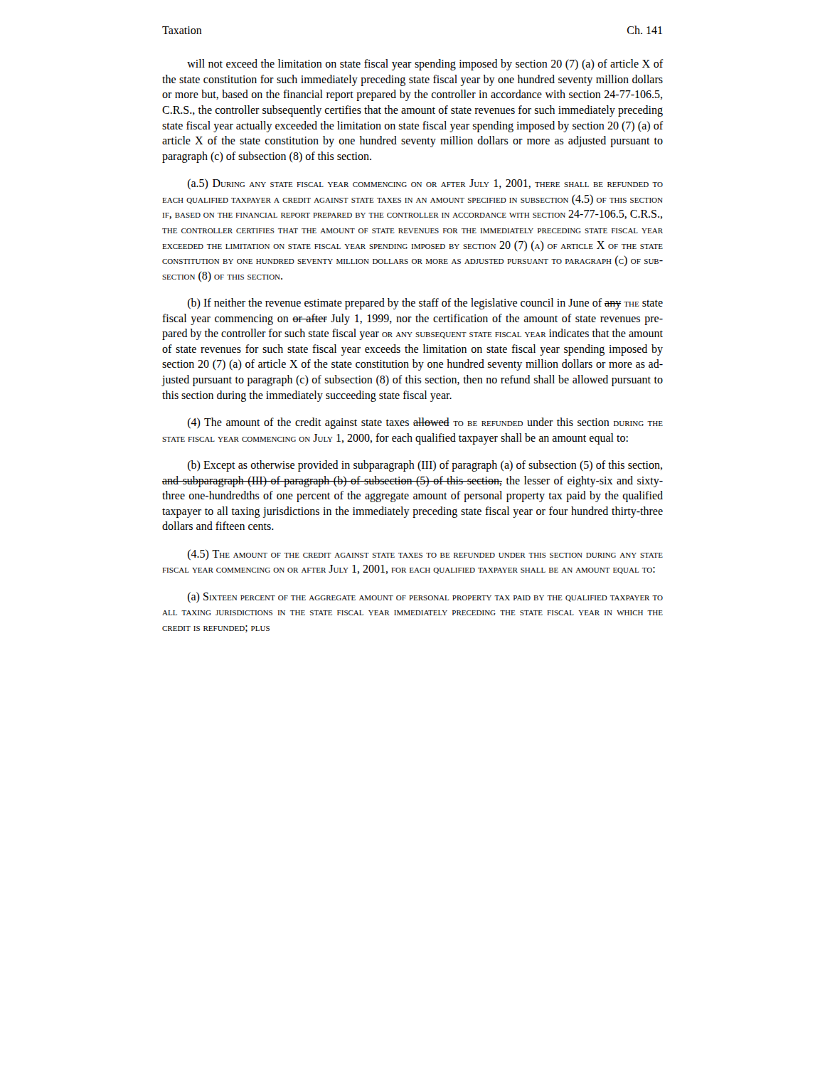Taxation Ch. 141
will not exceed the limitation on state fiscal year spending imposed by section 20 (7) (a) of article X of the state constitution for such immediately preceding state fiscal year by one hundred seventy million dollars or more but, based on the financial report prepared by the controller in accordance with section 24-77-106.5, C.R.S., the controller subsequently certifies that the amount of state revenues for such immediately preceding state fiscal year actually exceeded the limitation on state fiscal year spending imposed by section 20 (7) (a) of article X of the state constitution by one hundred seventy million dollars or more as adjusted pursuant to paragraph (c) of subsection (8) of this section.
(a.5) During any state fiscal year commencing on or after July 1, 2001, there shall be refunded to each qualified taxpayer a credit against state taxes in an amount specified in subsection (4.5) of this section if, based on the financial report prepared by the controller in accordance with section 24-77-106.5, C.R.S., the controller certifies that the amount of state revenues for the immediately preceding state fiscal year exceeded the limitation on state fiscal year spending imposed by section 20 (7) (a) of article X of the state constitution by one hundred seventy million dollars or more as adjusted pursuant to paragraph (c) of subsection (8) of this section.
(b) If neither the revenue estimate prepared by the staff of the legislative council in June of any the state fiscal year commencing on or after July 1, 1999, nor the certification of the amount of state revenues prepared by the controller for such state fiscal year or any subsequent state fiscal year indicates that the amount of state revenues for such state fiscal year exceeds the limitation on state fiscal year spending imposed by section 20 (7) (a) of article X of the state constitution by one hundred seventy million dollars or more as adjusted pursuant to paragraph (c) of subsection (8) of this section, then no refund shall be allowed pursuant to this section during the immediately succeeding state fiscal year.
(4) The amount of the credit against state taxes allowed to be refunded under this section during the state fiscal year commencing on July 1, 2000, for each qualified taxpayer shall be an amount equal to:
(b) Except as otherwise provided in subparagraph (III) of paragraph (a) of subsection (5) of this section, and subparagraph (III) of paragraph (b) of subsection (5) of this section, the lesser of eighty-six and sixty-three one-hundredths of one percent of the aggregate amount of personal property tax paid by the qualified taxpayer to all taxing jurisdictions in the immediately preceding state fiscal year or four hundred thirty-three dollars and fifteen cents.
(4.5) The amount of the credit against state taxes to be refunded under this section during any state fiscal year commencing on or after July 1, 2001, for each qualified taxpayer shall be an amount equal to:
(a) Sixteen percent of the aggregate amount of personal property tax paid by the qualified taxpayer to all taxing jurisdictions in the state fiscal year immediately preceding the state fiscal year in which the credit is refunded; plus